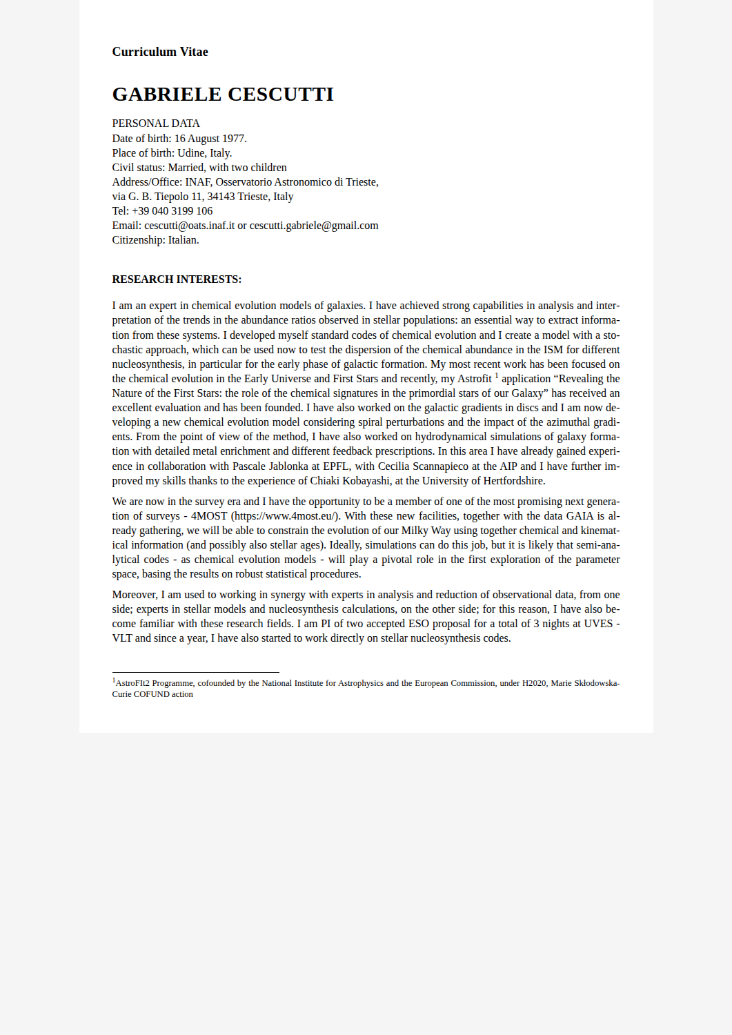Curriculum Vitae
GABRIELE CESCUTTI
PERSONAL DATA
Date of birth: 16 August 1977.
Place of birth: Udine, Italy.
Civil status: Married, with two children
Address/Office: INAF, Osservatorio Astronomico di Trieste,
via G. B. Tiepolo 11, 34143 Trieste, Italy
Tel: +39 040 3199 106
Email: cescutti@oats.inaf.it or cescutti.gabriele@gmail.com
Citizenship: Italian.
RESEARCH INTERESTS:
I am an expert in chemical evolution models of galaxies. I have achieved strong capabilities in analysis and interpretation of the trends in the abundance ratios observed in stellar populations: an essential way to extract information from these systems. I developed myself standard codes of chemical evolution and I create a model with a stochastic approach, which can be used now to test the dispersion of the chemical abundance in the ISM for different nucleosynthesis, in particular for the early phase of galactic formation. My most recent work has been focused on the chemical evolution in the Early Universe and First Stars and recently, my Astrofit 1 application “Revealing the Nature of the First Stars: the role of the chemical signatures in the primordial stars of our Galaxy” has received an excellent evaluation and has been founded. I have also worked on the galactic gradients in discs and I am now developing a new chemical evolution model considering spiral perturbations and the impact of the azimuthal gradients. From the point of view of the method, I have also worked on hydrodynamical simulations of galaxy formation with detailed metal enrichment and different feedback prescriptions. In this area I have already gained experience in collaboration with Pascale Jablonka at EPFL, with Cecilia Scannapieco at the AIP and I have further improved my skills thanks to the experience of Chiaki Kobayashi, at the University of Hertfordshire.
We are now in the survey era and I have the opportunity to be a member of one of the most promising next generation of surveys - 4MOST (https://www.4most.eu/). With these new facilities, together with the data GAIA is already gathering, we will be able to constrain the evolution of our Milky Way using together chemical and kinematical information (and possibly also stellar ages). Ideally, simulations can do this job, but it is likely that semi-analytical codes - as chemical evolution models - will play a pivotal role in the first exploration of the parameter space, basing the results on robust statistical procedures.
Moreover, I am used to working in synergy with experts in analysis and reduction of observational data, from one side; experts in stellar models and nucleosynthesis calculations, on the other side; for this reason, I have also become familiar with these research fields. I am PI of two accepted ESO proposal for a total of 3 nights at UVES - VLT and since a year, I have also started to work directly on stellar nucleosynthesis codes.
1AstroFIt2 Programme, cofounded by the National Institute for Astrophysics and the European Commission, under H2020, Marie Skłodowska-Curie COFUND action